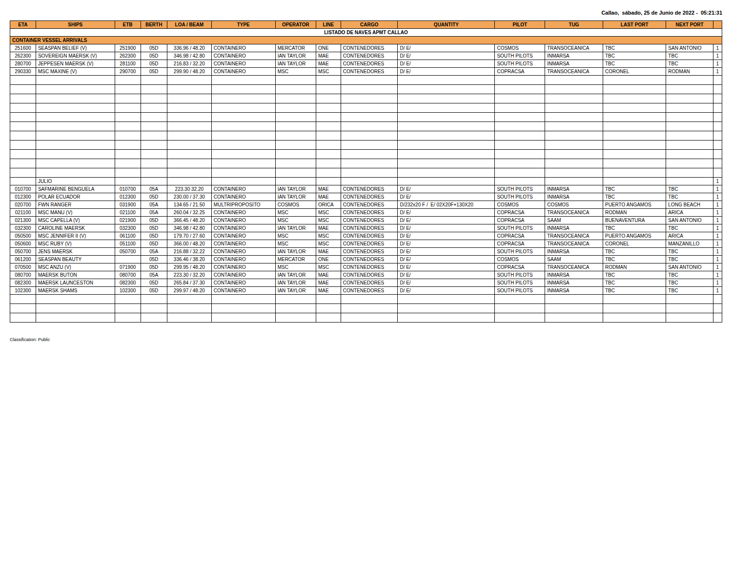Callao, sábado, 25 de Junio de 2022 - 05:21:31
| LISTADO DE NAVES APMT CALLAO |
| CONTAINER VESSEL ARRIVALS |
| ETA | SHIPS | ETB | BERTH | LOA / BEAM | TYPE | OPERATOR | LINE | CARGO | QUANTITY | PILOT | TUG | LAST PORT | NEXT PORT | |
| 251600 | SEASPAN BELIEF (V) | 251900 | 05D | 336.96 / 48.20 | CONTAINERO | MERCATOR | ONE | CONTENEDORES | D/ E/ | COSMOS | TRANSOCEANICA | TBC | SAN ANTONIO | 1 |
| 262300 | SOVEREIGN MAERSK (V) | 262300 | 05D | 346.98 / 42.80 | CONTAINERO | IAN TAYLOR | MAE | CONTENEDORES | D/ E/ | SOUTH PILOTS | INMARSA | TBC | TBC | 1 |
| 280700 | JEPPESEN MAERSK (V) | 281100 | 05D | 216.83 / 32.20 | CONTAINERO | IAN TAYLOR | MAE | CONTENEDORES | D/ E/ | SOUTH PILOTS | INMARSA | TBC | TBC | 1 |
| 290330 | MSC MAXINE (V) | 290700 | 05D | 299.90 / 48.20 | CONTAINERO | MSC | MSC | CONTENEDORES | D/ E/ | COPRACSA | TRANSOCEANICA | CORONEL | RODMAN | 1 |
| | JULIO | | | | | | | | | | | | | 1 |
| 010700 | SAFMARINE BENGUELA | 010700 | 05A | 223.30 32.20 | CONTAINERO | IAN TAYLOR | MAE | CONTENEDORES | D/ E/ | SOUTH PILOTS | INMARSA | TBC | TBC | 1 |
| 012300 | POLAR ECUADOR | 012300 | 05D | 230.00 / 37.30 | CONTAINERO | IAN TAYLOR | MAE | CONTENEDORES | D/ E/ | SOUTH PILOTS | INMARSA | TBC | TBC | 1 |
| 020700 | FWN RANGER | 031900 | 05A | 134.65 / 21.50 | MULTRIPROPOSITO | COSMOS | ORICA | CONTENEDORES | D/232x20 F / E/ 02X20F+130X20 | COSMOS | COSMOS | PUERTO ANGAMOS | LONG BEACH | 1 |
| 021100 | MSC MANU (V) | 021100 | 05A | 260.04 / 32.25 | CONTAINERO | MSC | MSC | CONTENEDORES | D/ E/ | COPRACSA | TRANSOCEANICA | RODMAN | ARICA | 1 |
| 021300 | MSC CAPELLA (V) | 021900 | 05D | 366.45 / 48.20 | CONTAINERO | MSC | MSC | CONTENEDORES | D/ E/ | COPRACSA | SAAM | BUENAVENTURA | SAN ANTONIO | 1 |
| 032300 | CAROLINE MAERSK | 032300 | 05D | 346.98 / 42.80 | CONTAINERO | IAN TAYLOR | MAE | CONTENEDORES | D/ E/ | SOUTH PILOTS | INMARSA | TBC | TBC | 1 |
| 050500 | MSC JENNIFER II (V) | 061100 | 05D | 179.70 / 27.60 | CONTAINERO | MSC | MSC | CONTENEDORES | D/ E/ | COPRACSA | TRANSOCEANICA | PUERTO ANGAMOS | ARICA | 1 |
| 050600 | MSC RUBY (V) | 051100 | 05D | 366.00 / 48.20 | CONTAINERO | MSC | MSC | CONTENEDORES | D/ E/ | COPRACSA | TRANSOCEANICA | CORONEL | MANZANILLO | 1 |
| 050700 | JENS MAERSK | 050700 | 05A | 216.88 / 32.22 | CONTAINERO | IAN TAYLOR | MAE | CONTENEDORES | D/ E/ | SOUTH PILOTS | INMARSA | TBC | TBC | 1 |
| 061200 | SEASPAN BEAUTY | | 05D | 336.46 / 38.20 | CONTAINERO | MERCATOR | ONE | CONTENEDORES | D/ E/ | COSMOS | SAAM | TBC | TBC | 1 |
| 070500 | MSC ANZU (V) | 071900 | 05D | 299.95 / 48.20 | CONTAINERO | MSC | MSC | CONTENEDORES | D/ E/ | COPRACSA | TRANSOCEANICA | RODMAN | SAN ANTONIO | 1 |
| 080700 | MAERSK BUTON | 080700 | 05A | 223.30 / 32.20 | CONTAINERO | IAN TAYLOR | MAE | CONTENEDORES | D/ E/ | SOUTH PILOTS | INMARSA | TBC | TBC | 1 |
| 082300 | MAERSK LAUNCESTON | 082300 | 05D | 265.84 / 37.30 | CONTAINERO | IAN TAYLOR | MAE | CONTENEDORES | D/ E/ | SOUTH PILOTS | INMARSA | TBC | TBC | 1 |
| 102300 | MAERSK SHAMS | 102300 | 05D | 299.97 / 48.20 | CONTAINERO | IAN TAYLOR | MAE | CONTENEDORES | D/ E/ | SOUTH PILOTS | INMARSA | TBC | TBC | 1 |
Classification: Public